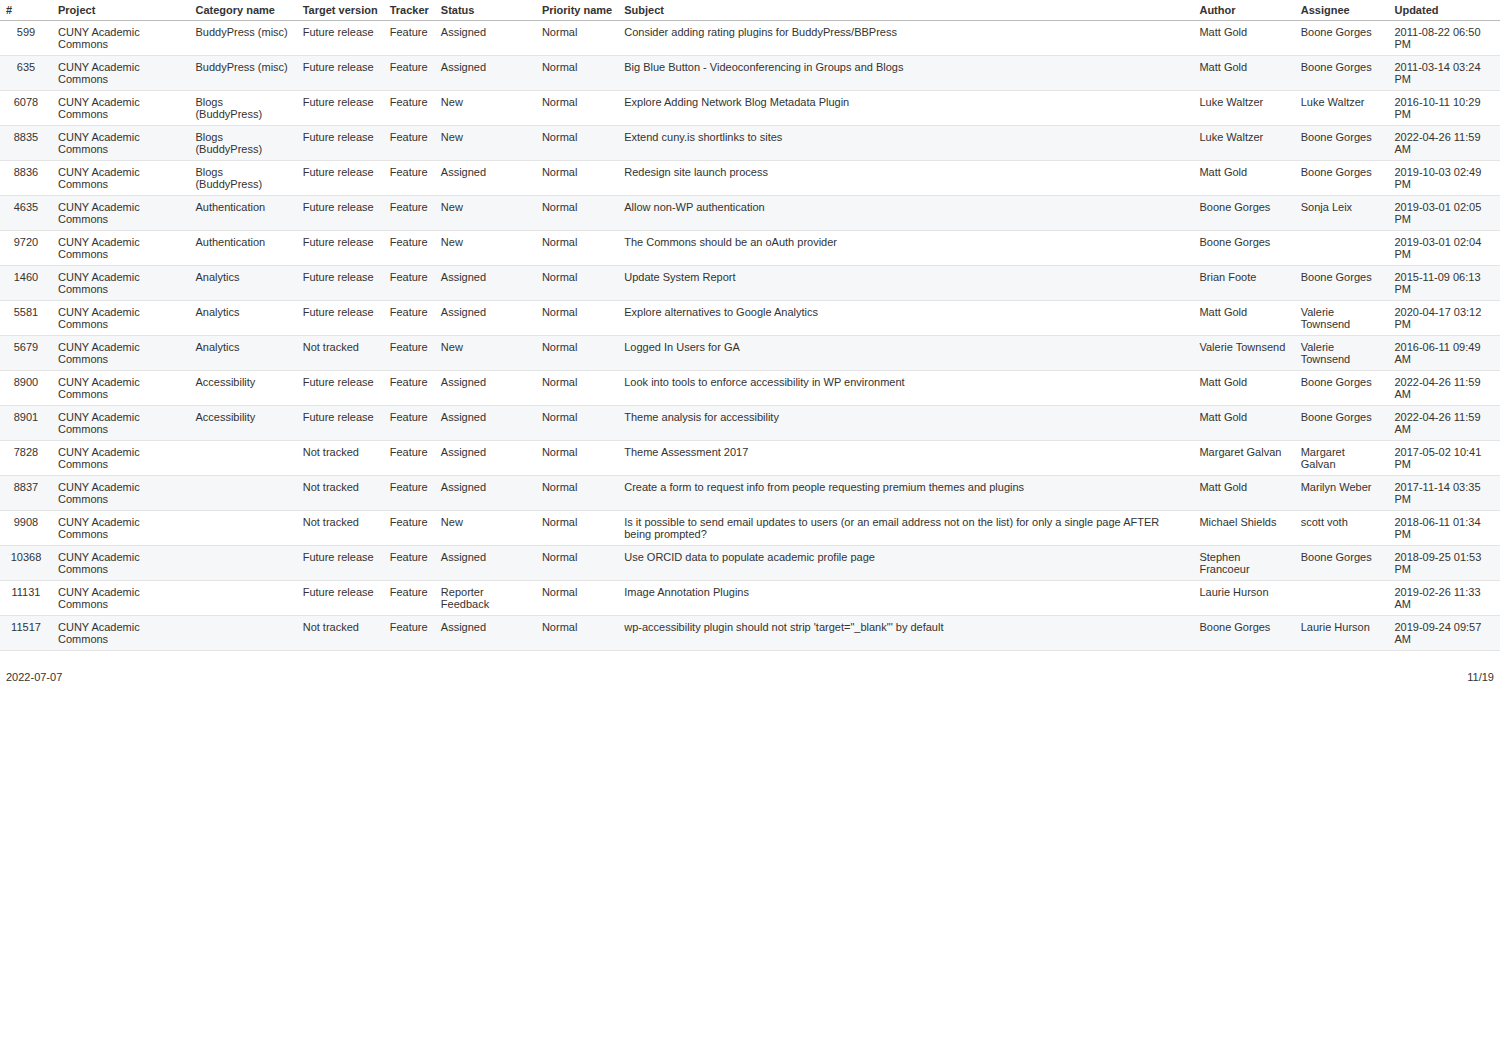| # | Project | Category name | Target version | Tracker | Status | Priority name | Subject | Author | Assignee | Updated |
| --- | --- | --- | --- | --- | --- | --- | --- | --- | --- | --- |
| 599 | CUNY Academic Commons | BuddyPress (misc) | Future release | Feature | Assigned | Normal | Consider adding rating plugins for BuddyPress/BBPress | Matt Gold | Boone Gorges | 2011-08-22 06:50 PM |
| 635 | CUNY Academic Commons | BuddyPress (misc) | Future release | Feature | Assigned | Normal | Big Blue Button - Videoconferencing in Groups and Blogs | Matt Gold | Boone Gorges | 2011-03-14 03:24 PM |
| 6078 | CUNY Academic Commons | Blogs (BuddyPress) | Future release | Feature | New | Normal | Explore Adding Network Blog Metadata Plugin | Luke Waltzer | Luke Waltzer | 2016-10-11 10:29 PM |
| 8835 | CUNY Academic Commons | Blogs (BuddyPress) | Future release | Feature | New | Normal | Extend cuny.is shortlinks to sites | Luke Waltzer | Boone Gorges | 2022-04-26 11:59 AM |
| 8836 | CUNY Academic Commons | Blogs (BuddyPress) | Future release | Feature | Assigned | Normal | Redesign site launch process | Matt Gold | Boone Gorges | 2019-10-03 02:49 PM |
| 4635 | CUNY Academic Commons | Authentication | Future release | Feature | New | Normal | Allow non-WP authentication | Boone Gorges | Sonja Leix | 2019-03-01 02:05 PM |
| 9720 | CUNY Academic Commons | Authentication | Future release | Feature | New | Normal | The Commons should be an oAuth provider | Boone Gorges | | 2019-03-01 02:04 PM |
| 1460 | CUNY Academic Commons | Analytics | Future release | Feature | Assigned | Normal | Update System Report | Brian Foote | Boone Gorges | 2015-11-09 06:13 PM |
| 5581 | CUNY Academic Commons | Analytics | Future release | Feature | Assigned | Normal | Explore alternatives to Google Analytics | Matt Gold | Valerie Townsend | 2020-04-17 03:12 PM |
| 5679 | CUNY Academic Commons | Analytics | Not tracked | Feature | New | Normal | Logged In Users for GA | Valerie Townsend | Valerie Townsend | 2016-06-11 09:49 AM |
| 8900 | CUNY Academic Commons | Accessibility | Future release | Feature | Assigned | Normal | Look into tools to enforce accessibility in WP environment | Matt Gold | Boone Gorges | 2022-04-26 11:59 AM |
| 8901 | CUNY Academic Commons | Accessibility | Future release | Feature | Assigned | Normal | Theme analysis for accessibility | Matt Gold | Boone Gorges | 2022-04-26 11:59 AM |
| 7828 | CUNY Academic Commons | | Not tracked | Feature | Assigned | Normal | Theme Assessment 2017 | Margaret Galvan | Margaret Galvan | 2017-05-02 10:41 PM |
| 8837 | CUNY Academic Commons | | Not tracked | Feature | Assigned | Normal | Create a form to request info from people requesting premium themes and plugins | Matt Gold | Marilyn Weber | 2017-11-14 03:35 PM |
| 9908 | CUNY Academic Commons | | Not tracked | Feature | New | Normal | Is it possible to send email updates to users (or an email address not on the list) for only a single page AFTER being prompted? | Michael Shields | scott voth | 2018-06-11 01:34 PM |
| 10368 | CUNY Academic Commons | | Future release | Feature | Assigned | Normal | Use ORCID data to populate academic profile page | Stephen Francoeur | Boone Gorges | 2018-09-25 01:53 PM |
| 11131 | CUNY Academic Commons | | Future release | Feature | Reporter Feedback | Normal | Image Annotation Plugins | Laurie Hurson | | 2019-02-26 11:33 AM |
| 11517 | CUNY Academic Commons | | Not tracked | Feature | Assigned | Normal | wp-accessibility plugin should not strip 'target="_blank"' by default | Boone Gorges | Laurie Hurson | 2019-09-24 09:57 AM |
2022-07-07
11/19